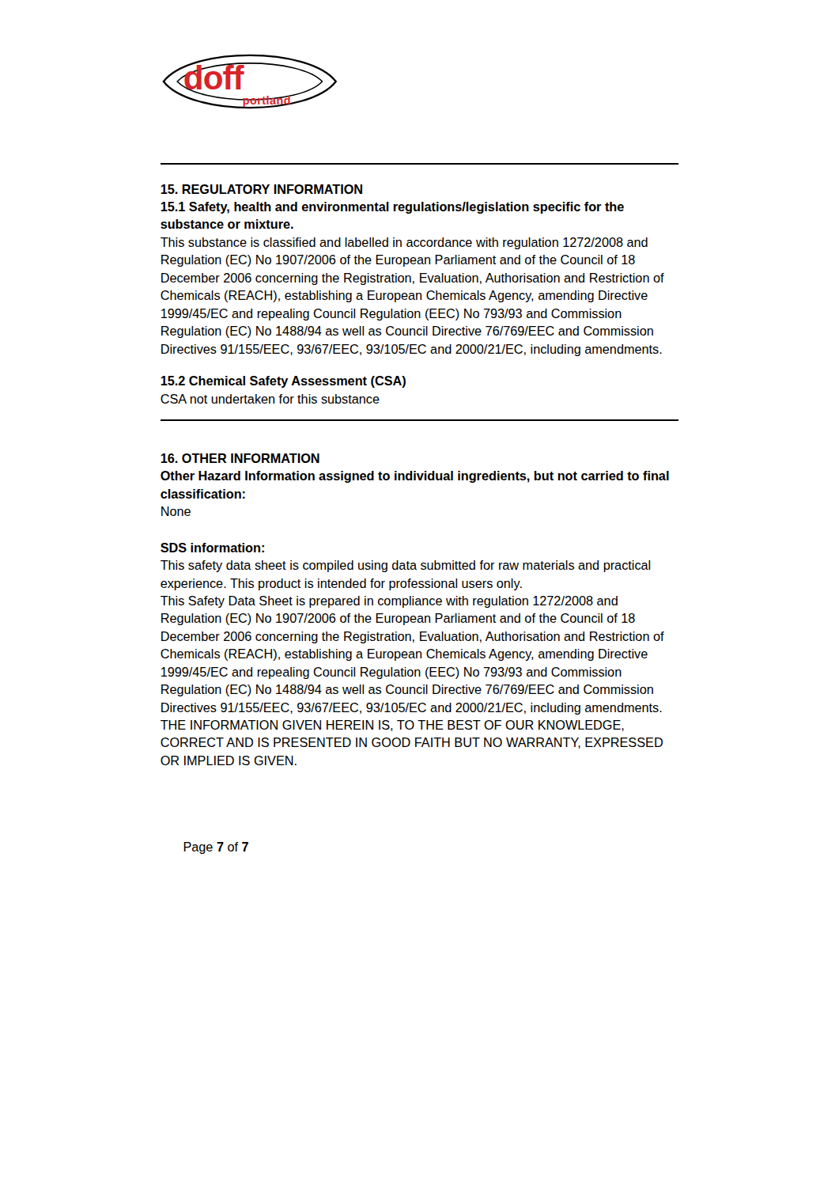doff portland
15. REGULATORY INFORMATION
15.1 Safety, health and environmental regulations/legislation specific for the substance or mixture.
This substance is classified and labelled in accordance with regulation 1272/2008 and Regulation (EC) No 1907/2006 of the European Parliament and of the Council of 18 December 2006 concerning the Registration, Evaluation, Authorisation and Restriction of Chemicals (REACH), establishing a European Chemicals Agency, amending Directive 1999/45/EC and repealing Council Regulation (EEC) No 793/93 and Commission Regulation (EC) No 1488/94 as well as Council Directive 76/769/EEC and Commission Directives 91/155/EEC, 93/67/EEC, 93/105/EC and 2000/21/EC, including amendments.
15.2 Chemical Safety Assessment (CSA)
CSA not undertaken for this substance
16. OTHER INFORMATION
Other Hazard Information assigned to individual ingredients, but not carried to final classification:
None
SDS information:
This safety data sheet is compiled using data submitted for raw materials and practical experience. This product is intended for professional users only.
This Safety Data Sheet is prepared in compliance with regulation 1272/2008 and Regulation (EC) No 1907/2006 of the European Parliament and of the Council of 18 December 2006 concerning the Registration, Evaluation, Authorisation and Restriction of Chemicals (REACH), establishing a European Chemicals Agency, amending Directive 1999/45/EC and repealing Council Regulation (EEC) No 793/93 and Commission Regulation (EC) No 1488/94 as well as Council Directive 76/769/EEC and Commission Directives 91/155/EEC, 93/67/EEC, 93/105/EC and 2000/21/EC, including amendments.
THE INFORMATION GIVEN HEREIN IS, TO THE BEST OF OUR KNOWLEDGE, CORRECT AND IS PRESENTED IN GOOD FAITH BUT NO WARRANTY, EXPRESSED OR IMPLIED IS GIVEN.
Page 7 of 7